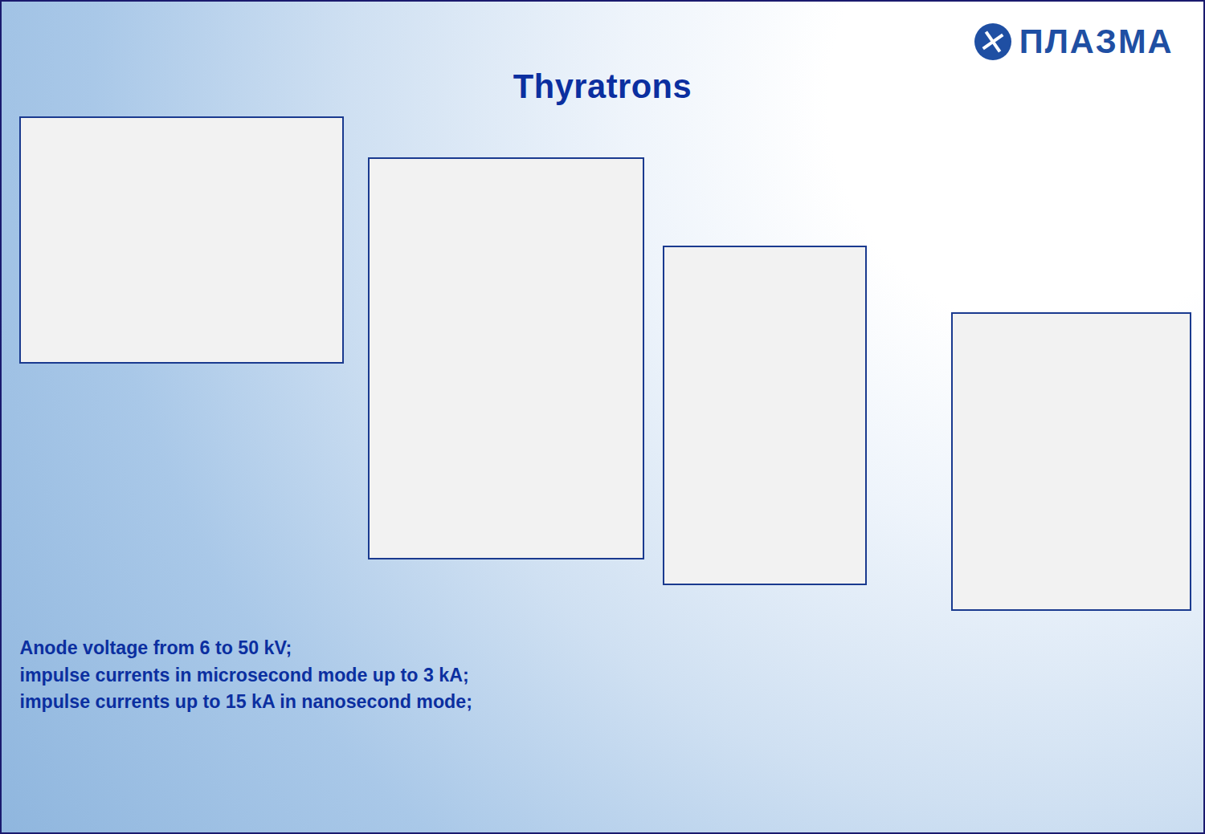ПЛАЗМА
Thyratrons
Anode voltage from 6 to 50 kV;
impulse currents in microsecond mode up to 3 kA;
impulse currents up to 15 kA in nanosecond mode;